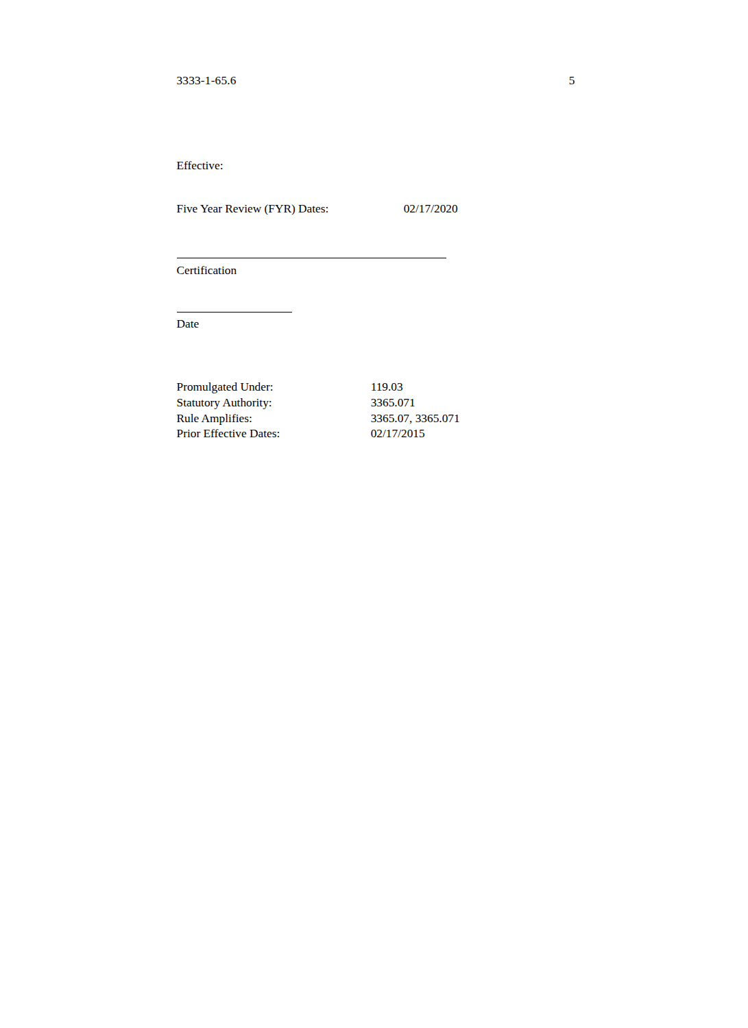3333-1-65.6
5
Effective:
Five Year Review (FYR) Dates:
02/17/2020
Certification
Date
| Promulgated Under: | 119.03 |
| Statutory Authority: | 3365.071 |
| Rule Amplifies: | 3365.07, 3365.071 |
| Prior Effective Dates: | 02/17/2015 |